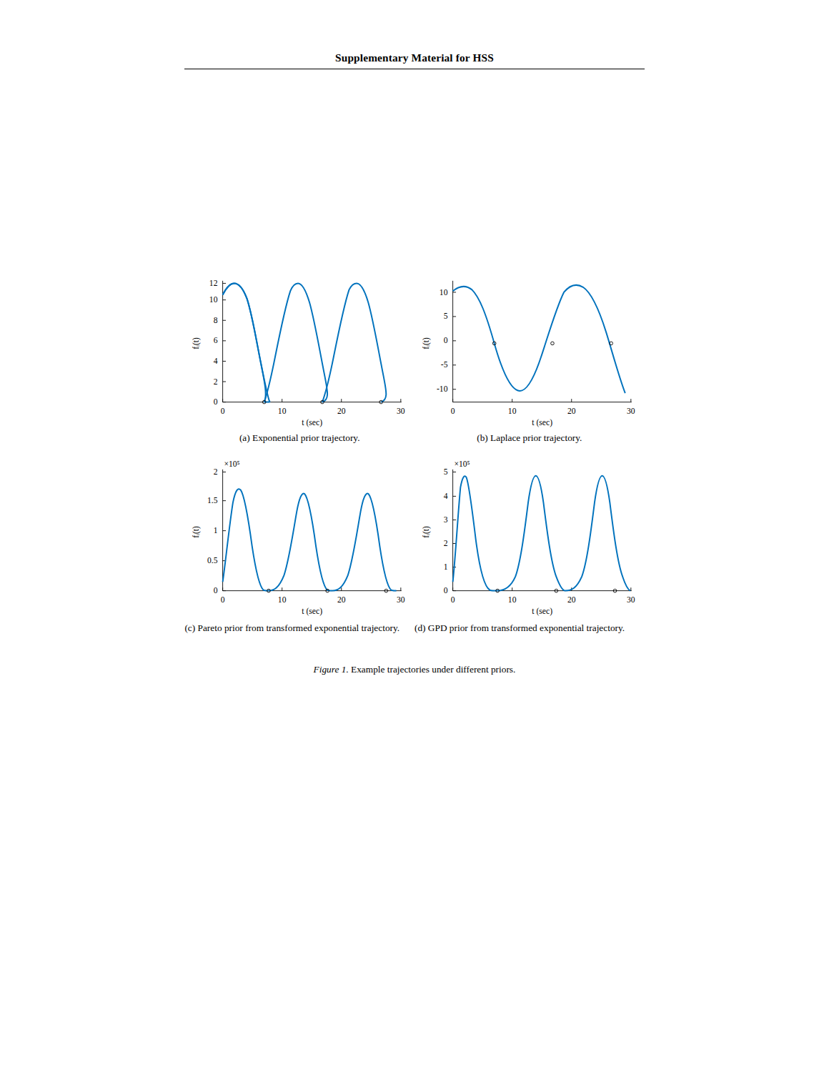Supplementary Material for HSS
| 0 2 4 6 8 10 12 0 10 20 30 t (sec) fᵢ(t) (a) Exponential prior trajectory. | -10 -5 0 5 10 0 10 20 30 t (sec) fᵢ(t) (b) Laplace prior trajectory. |
| ×10⁵ 0 0.5 1 1.5 2 0 10 20 30 t (sec) fᵢ(t) (c) Pareto prior from transformed exponential trajectory. | ×10⁵ 0 1 2 3 4 5 0 10 20 30 t (sec) fᵢ(t) (d) GPD prior from transformed exponential trajectory. |
Figure 1. Example trajectories under different priors.